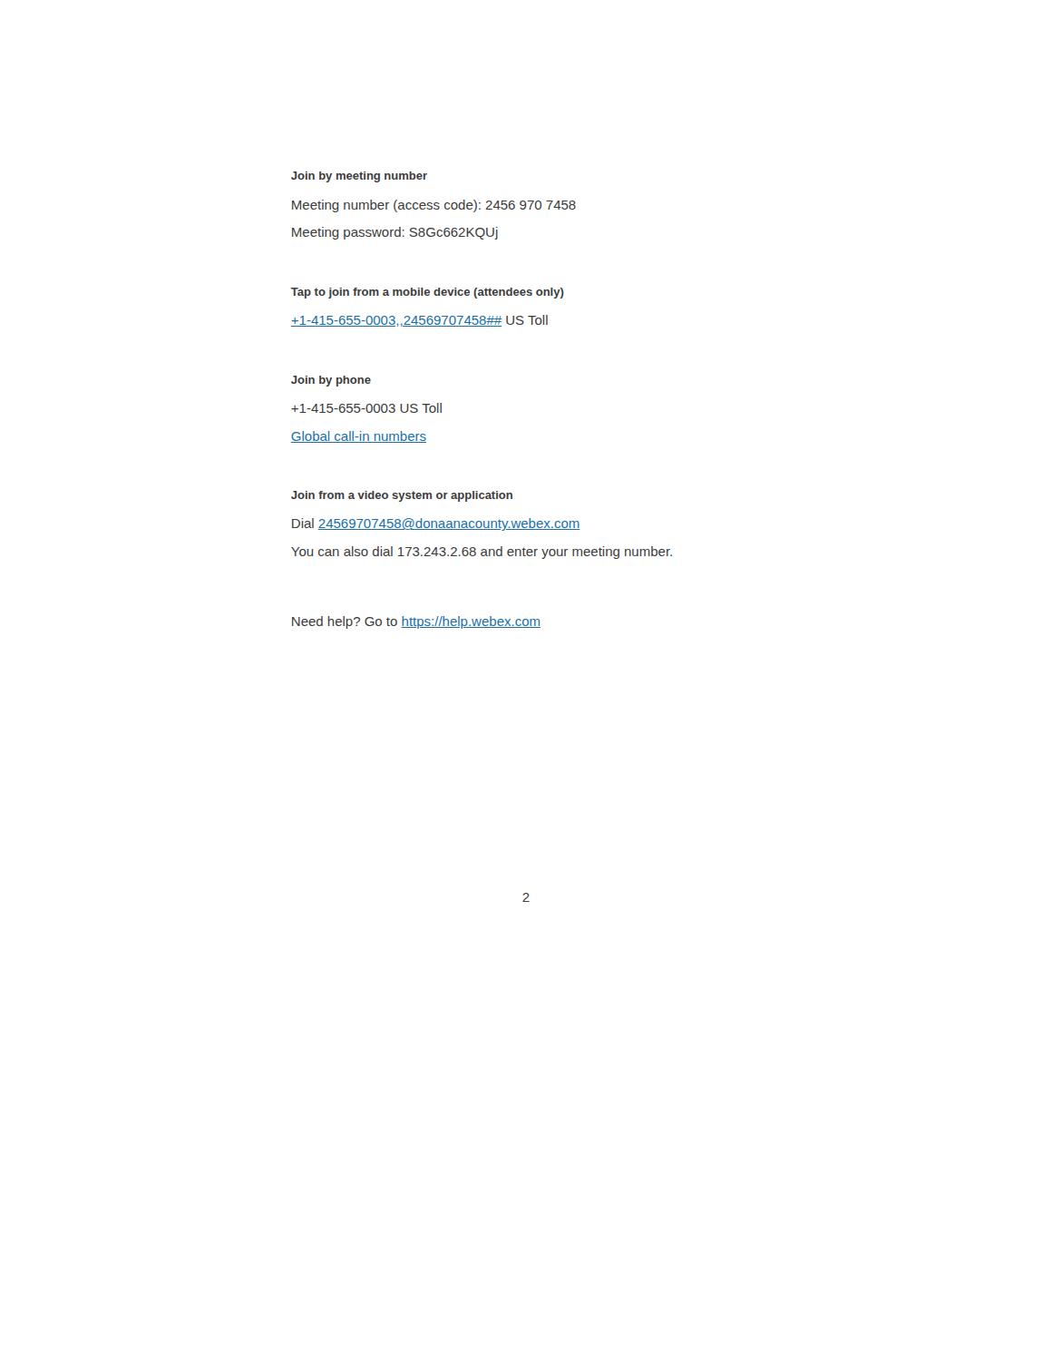Join by meeting number
Meeting number (access code): 2456 970 7458
Meeting password: S8Gc662KQUj
Tap to join from a mobile device (attendees only)
+1-415-655-0003,,24569707458## US Toll
Join by phone
+1-415-655-0003 US Toll
Global call-in numbers
Join from a video system or application
Dial 24569707458@donaanacounty.webex.com
You can also dial 173.243.2.68 and enter your meeting number.
Need help? Go to https://help.webex.com
2